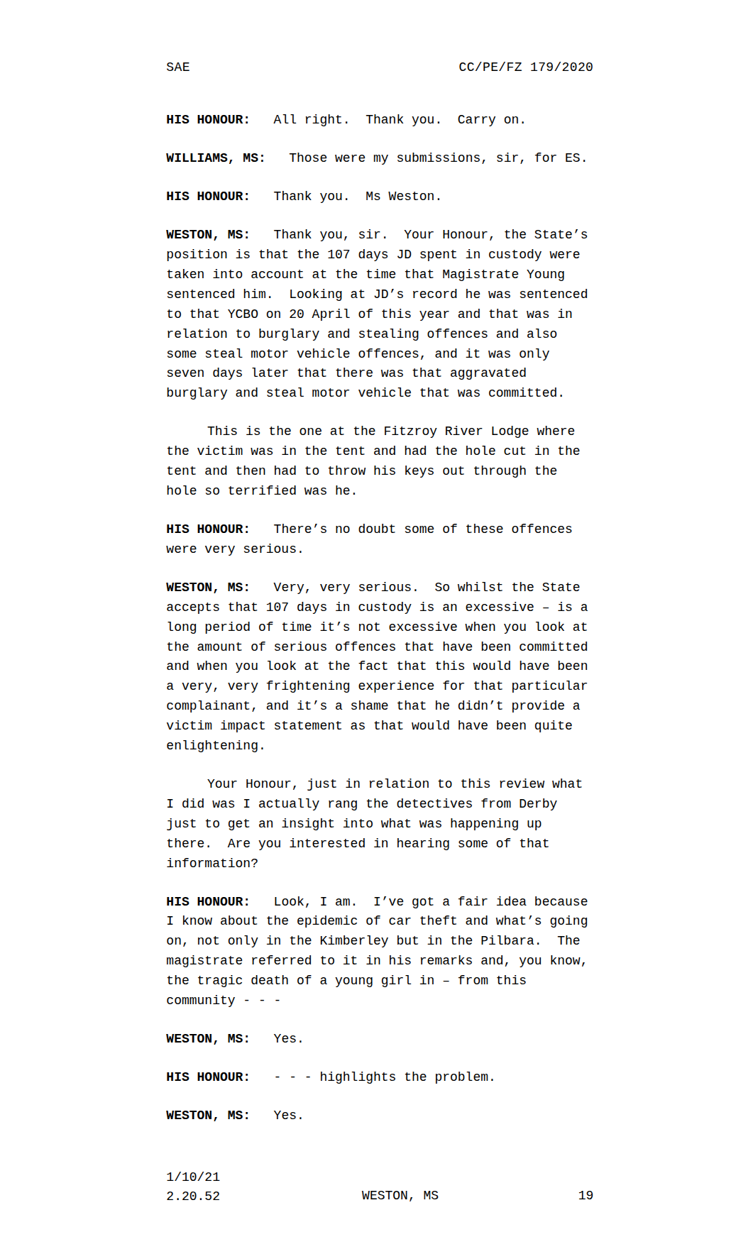SAE
CC/PE/FZ 179/2020
HIS HONOUR: All right. Thank you. Carry on.
WILLIAMS, MS: Those were my submissions, sir, for ES.
HIS HONOUR: Thank you. Ms Weston.
WESTON, MS: Thank you, sir. Your Honour, the State’s position is that the 107 days JD spent in custody were taken into account at the time that Magistrate Young sentenced him. Looking at JD’s record he was sentenced to that YCBO on 20 April of this year and that was in relation to burglary and stealing offences and also some steal motor vehicle offences, and it was only seven days later that there was that aggravated burglary and steal motor vehicle that was committed.
This is the one at the Fitzroy River Lodge where the victim was in the tent and had the hole cut in the tent and then had to throw his keys out through the hole so terrified was he.
HIS HONOUR: There’s no doubt some of these offences were very serious.
WESTON, MS: Very, very serious. So whilst the State accepts that 107 days in custody is an excessive – is a long period of time it’s not excessive when you look at the amount of serious offences that have been committed and when you look at the fact that this would have been a very, very frightening experience for that particular complainant, and it’s a shame that he didn’t provide a victim impact statement as that would have been quite enlightening.
Your Honour, just in relation to this review what I did was I actually rang the detectives from Derby just to get an insight into what was happening up there. Are you interested in hearing some of that information?
HIS HONOUR: Look, I am. I’ve got a fair idea because I know about the epidemic of car theft and what’s going on, not only in the Kimberley but in the Pilbara. The magistrate referred to it in his remarks and, you know, the tragic death of a young girl in – from this community - - -
WESTON, MS: Yes.
HIS HONOUR: - - - highlights the problem.
WESTON, MS: Yes.
1/10/212.20.52
WESTON, MS
19